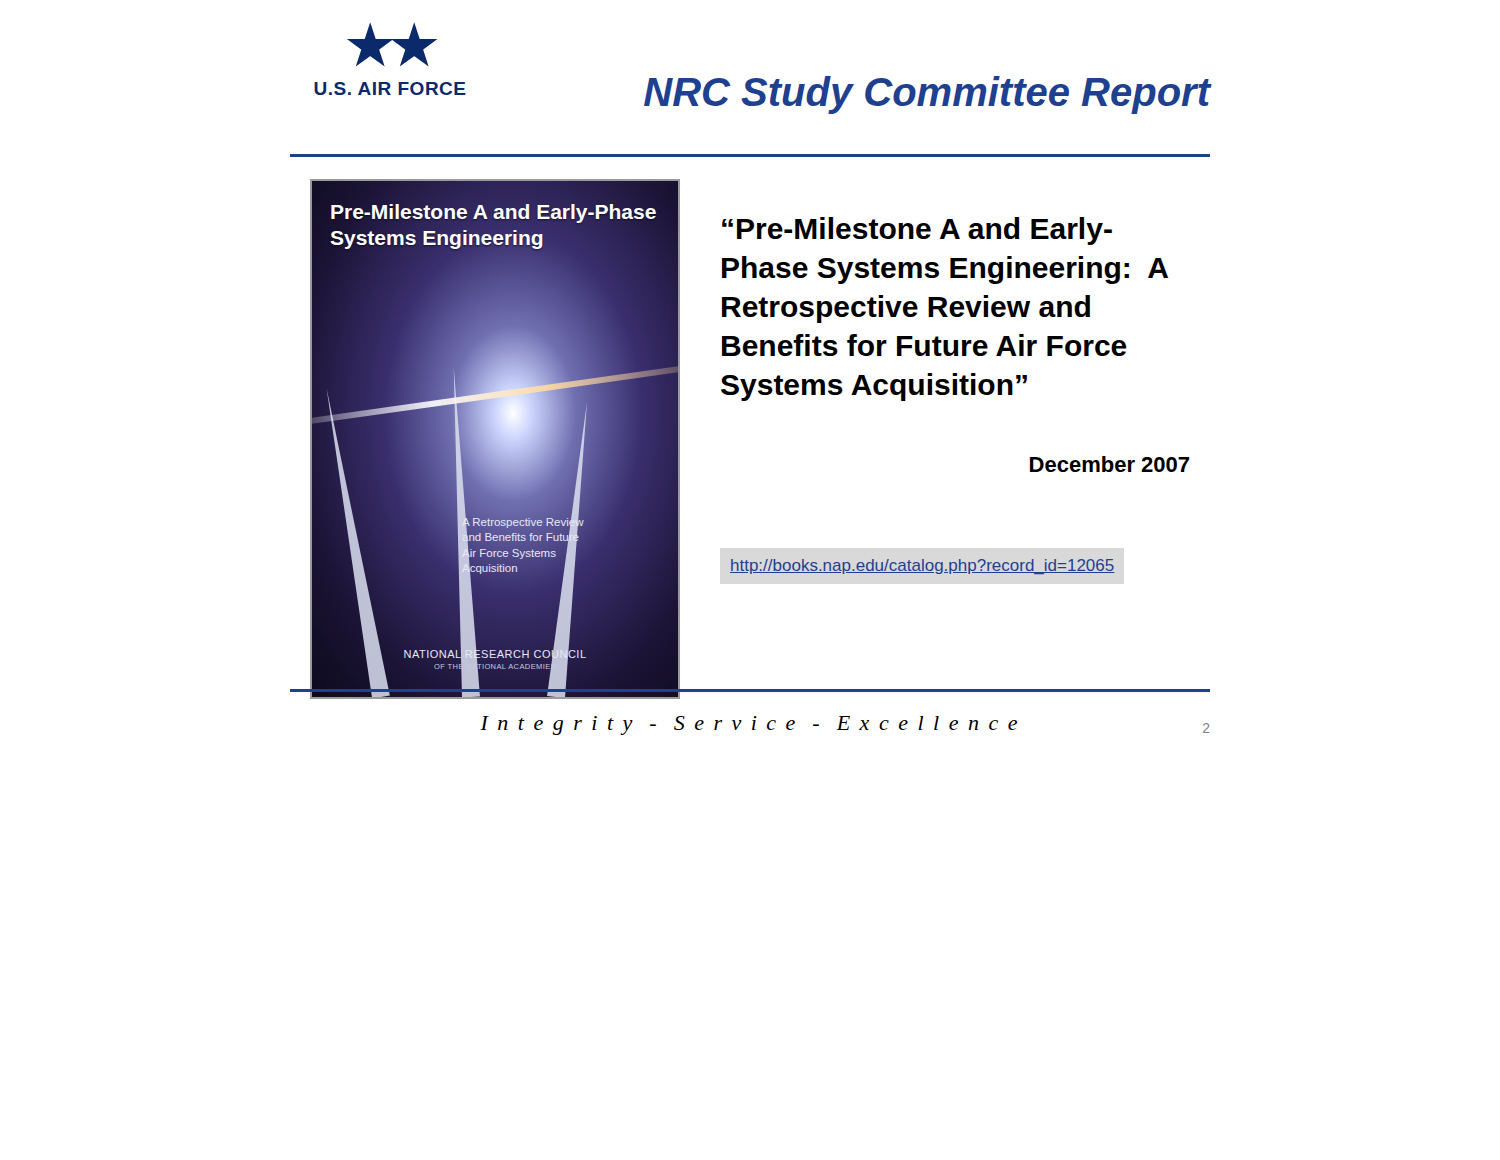★★
U.S. AIR FORCE
NRC Study Committee Report
Pre-Milestone A and Early-Phase
Systems Engineering
A Retrospective Review
and Benefits for Future
Air Force Systems
Acquisition
NATIONAL RESEARCH COUNCILOF THE NATIONAL ACADEMIES
“Pre-Milestone A and Early-Phase Systems Engineering: A Retrospective Review and Benefits for Future Air Force Systems Acquisition”
December 2007
http://books.nap.edu/catalog.php?record_id=12065
I n t e g r i t y - S e r v i c e - E x c e l l e n c e
2